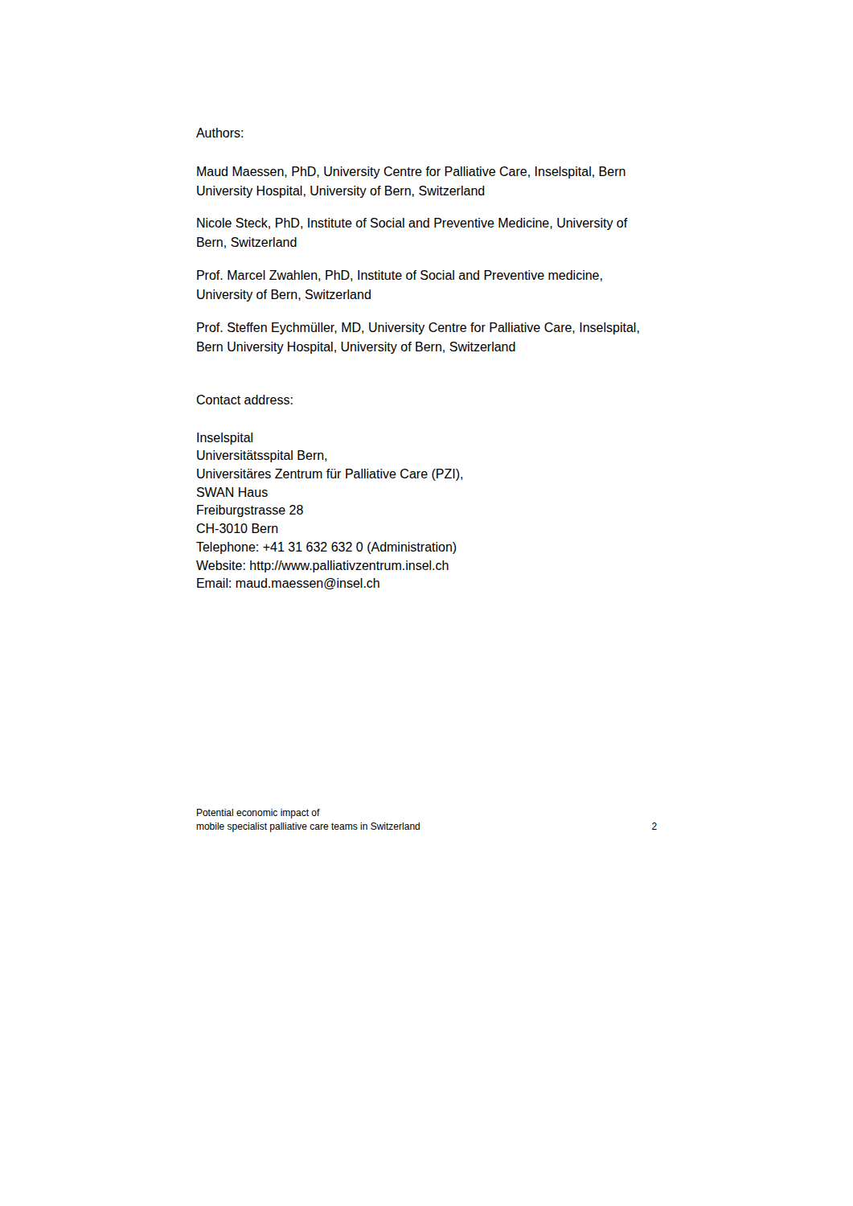Authors:
Maud Maessen, PhD, University Centre for Palliative Care, Inselspital, Bern University Hospital, University of Bern, Switzerland
Nicole Steck, PhD, Institute of Social and Preventive Medicine, University of Bern, Switzerland
Prof. Marcel Zwahlen, PhD, Institute of Social and Preventive medicine, University of Bern, Switzerland
Prof. Steffen Eychmüller, MD, University Centre for Palliative Care, Inselspital, Bern University Hospital, University of Bern, Switzerland
Contact address:
Inselspital
Universitätsspital Bern,
Universitäres Zentrum für Palliative Care (PZI),
SWAN Haus
Freiburgstrasse 28
CH-3010 Bern
Telephone: +41 31 632 632 0 (Administration)
Website: http://www.palliativzentrum.insel.ch
Email: maud.maessen@insel.ch
Potential economic impact of
mobile specialist palliative care teams in Switzerland
2